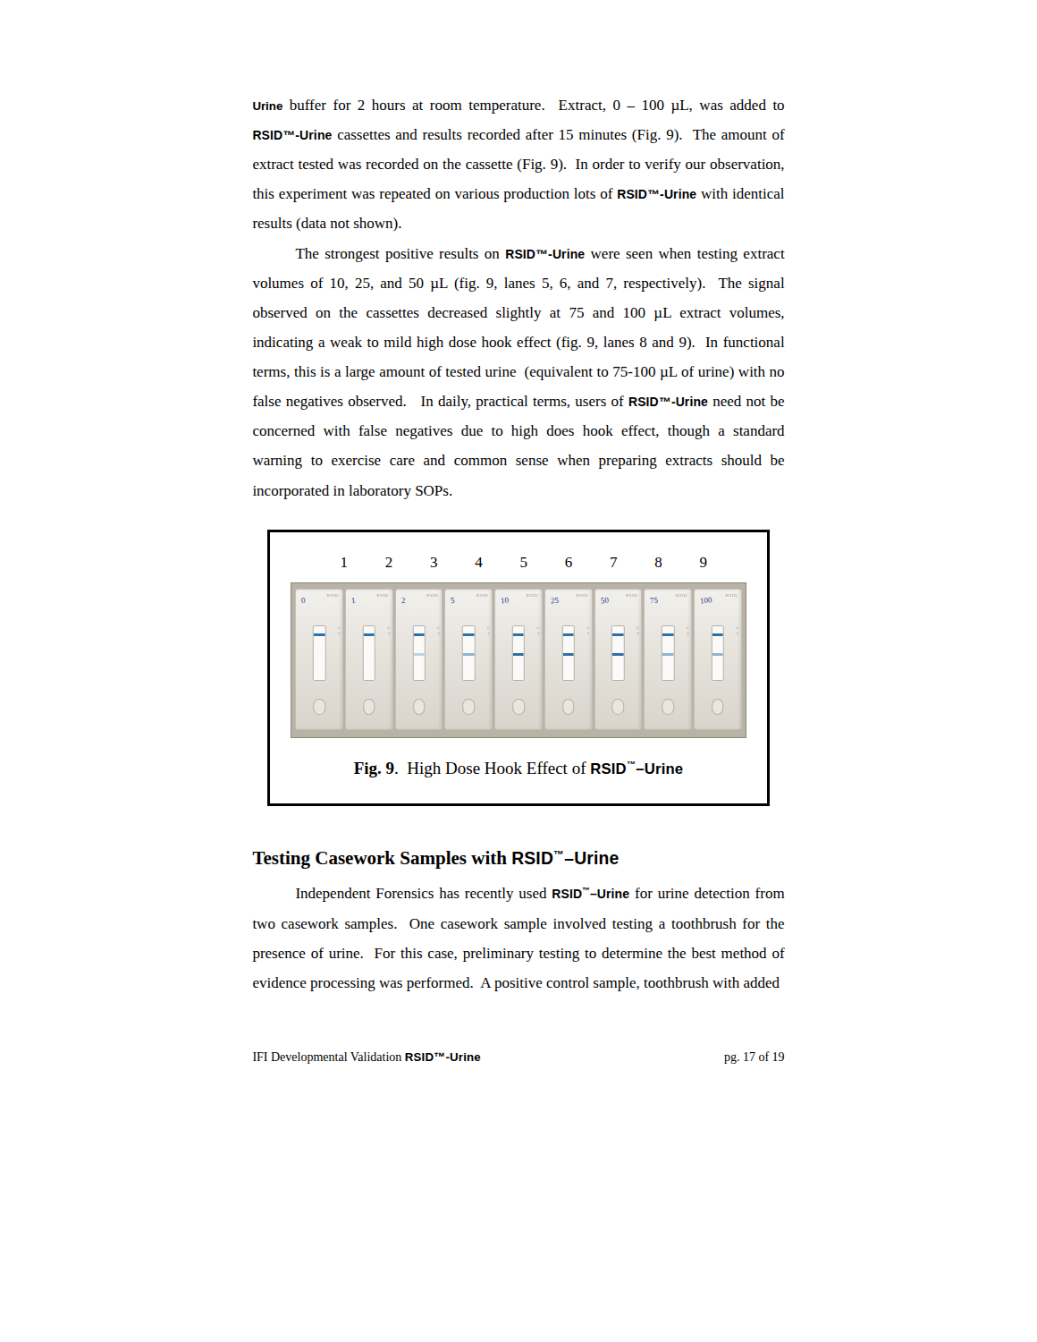Urine buffer for 2 hours at room temperature. Extract, 0 – 100 µL, was added to RSID™-Urine cassettes and results recorded after 15 minutes (Fig. 9). The amount of extract tested was recorded on the cassette (Fig. 9). In order to verify our observation, this experiment was repeated on various production lots of RSID™-Urine with identical results (data not shown).
The strongest positive results on RSID™-Urine were seen when testing extract volumes of 10, 25, and 50 µL (fig. 9, lanes 5, 6, and 7, respectively). The signal observed on the cassettes decreased slightly at 75 and 100 µL extract volumes, indicating a weak to mild high dose hook effect (fig. 9, lanes 8 and 9). In functional terms, this is a large amount of tested urine (equivalent to 75-100 µL of urine) with no false negatives observed. In daily, practical terms, users of RSID™-Urine need not be concerned with false negatives due to high does hook effect, though a standard warning to exercise care and common sense when preparing extracts should be incorporated in laboratory SOPs.
123456789
RSID
0
C
T
RSID
1
C
T
RSID
2
C
T
RSID
5
C
T
RSID
10
C
T
RSID
25
C
T
RSID
50
C
T
RSID
75
C
T
RSID
100
C
T
Fig. 9. High Dose Hook Effect of RSID™–Urine
Testing Casework Samples with RSID™–Urine
Independent Forensics has recently used RSID™–Urine for urine detection from two casework samples. One casework sample involved testing a toothbrush for the presence of urine. For this case, preliminary testing to determine the best method of evidence processing was performed. A positive control sample, toothbrush with added
IFI Developmental Validation RSID™-Urine
pg. 17 of 19